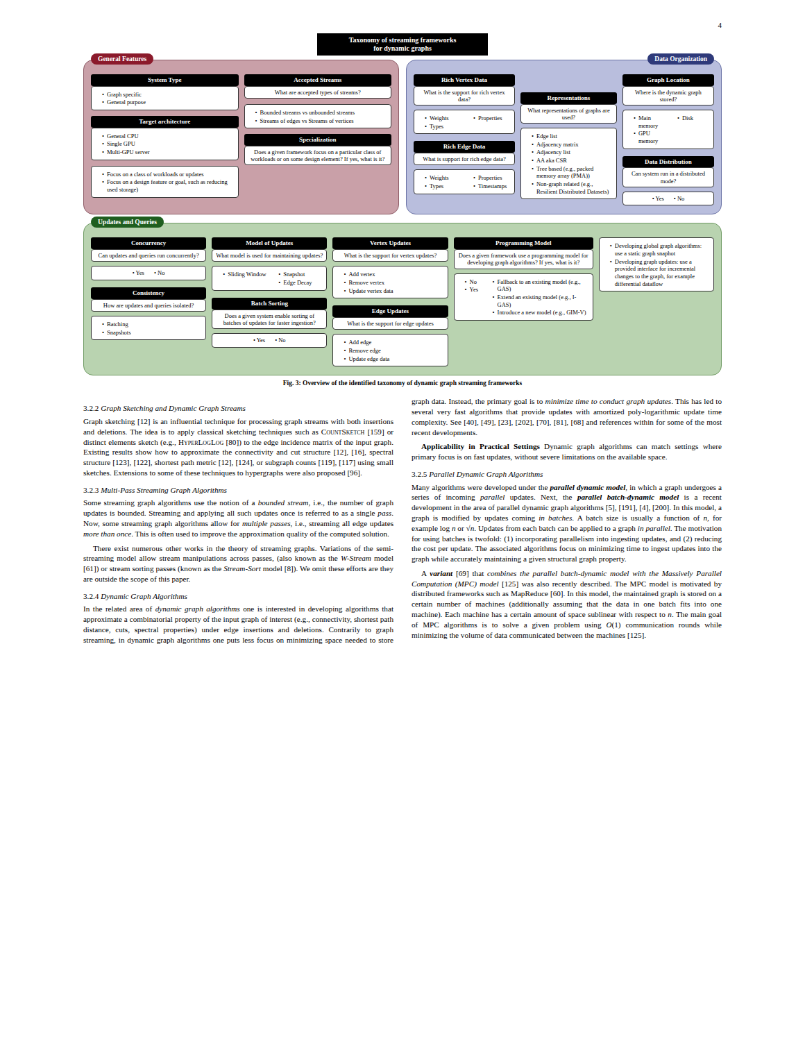4
Taxonomy of streaming frameworks
for dynamic graphs
General Features
System Type
Graph specific
General purpose
Target architecture
General CPU
Single GPU
Multi-GPU server
Focus on a class of workloads or updates
Focus on a design feature or goal, such as reducing used storage)
Accepted Streams
What are accepted types of streams?
Bounded streams vs unbounded streams
Streams of edges vs Streams of vertices
Specialization
Does a given framework focus on a particular class of workloads or on some design element? If yes, what is it?
Data Organization
Rich Vertex Data
What is the support for rich vertex data?
Weights
Types
Properties
Rich Edge Data
What is support for rich edge data?
Weights
Types
Properties
Timestamps
Representations
What representations of graphs are used?
Edge list
Adjacency matrix
Adjacency list
AA aka CSR
Tree based (e.g., packed memory array (PMA))
Non-graph related (e.g., Resilient Distributed Datasets)
Graph Location
Where is the dynamic graph stored?
Main memory
GPU memory
Disk
Data Distribution
Can system run in a distributed mode?
Yes No
Updates and Queries
Concurrency
Can updates and queries run concurrently?
Yes No
Consistency
How are updates and queries isolated?
Batching
Snapshots
Model of Updates
What model is used for maintaining updates?
Sliding Window
Snapshot
Edge Decay
Batch Sorting
Does a given system enable sorting of batches of updates for faster ingestion?
Yes No
Vertex Updates
What is the support for vertex updates?
Add vertex
Remove vertex
Update vertex data
Edge Updates
What is the support for edge updates
Add edge
Remove edge
Update edge data
Programming Model
Does a given framework use a programming model for developing graph algorithms? If yes, what is it?
No
Yes
Fallback to an existing model (e.g., GAS)
Extend an existing model (e.g., I-GAS)
Introduce a new model (e.g., GIM-V)
Developing global graph algorithms: use a static graph snaphot
Developing graph updates: use a provided interface for incremental changes to the graph, for example differential dataflow
Fig. 3: Overview of the identified taxonomy of dynamic graph streaming frameworks
3.2.2 Graph Sketching and Dynamic Graph Streams
Graph sketching [12] is an influential technique for processing graph streams with both insertions and deletions. The idea is to apply classical sketching techniques such as CountSketch [159] or distinct elements sketch (e.g., HyperLogLog [80]) to the edge incidence matrix of the input graph. Existing results show how to approximate the connectivity and cut structure [12], [16], spectral structure [123], [122], shortest path metric [12], [124], or subgraph counts [119], [117] using small sketches. Extensions to some of these techniques to hypergraphs were also proposed [96].
3.2.3 Multi-Pass Streaming Graph Algorithms
Some streaming graph algorithms use the notion of a bounded stream, i.e., the number of graph updates is bounded. Streaming and applying all such updates once is referred to as a single pass. Now, some streaming graph algorithms allow for multiple passes, i.e., streaming all edge updates more than once. This is often used to improve the approximation quality of the computed solution.
There exist numerous other works in the theory of streaming graphs. Variations of the semi-streaming model allow stream manipulations across passes, (also known as the W-Stream model [61]) or stream sorting passes (known as the Stream-Sort model [8]). We omit these efforts are they are outside the scope of this paper.
3.2.4 Dynamic Graph Algorithms
In the related area of dynamic graph algorithms one is interested in developing algorithms that approximate a combinatorial property of the input graph of interest (e.g., connectivity, shortest path distance, cuts, spectral properties) under edge insertions and deletions. Contrarily to graph streaming, in dynamic graph algorithms one puts less focus on minimizing space needed to store graph data. Instead, the primary goal is to minimize time to conduct graph updates. This has led to several very fast algorithms that provide updates with amortized poly-logarithmic update time complexity. See [40], [49], [23], [202], [70], [81], [68] and references within for some of the most recent developments.
Applicability in Practical Settings Dynamic graph algorithms can match settings where primary focus is on fast updates, without severe limitations on the available space.
3.2.5 Parallel Dynamic Graph Algorithms
Many algorithms were developed under the parallel dynamic model, in which a graph undergoes a series of incoming parallel updates. Next, the parallel batch-dynamic model is a recent development in the area of parallel dynamic graph algorithms [5], [191], [4], [200]. In this model, a graph is modified by updates coming in batches. A batch size is usually a function of n, for example log n or √n. Updates from each batch can be applied to a graph in parallel. The motivation for using batches is twofold: (1) incorporating parallelism into ingesting updates, and (2) reducing the cost per update. The associated algorithms focus on minimizing time to ingest updates into the graph while accurately maintaining a given structural graph property.
A variant [69] that combines the parallel batch-dynamic model with the Massively Parallel Computation (MPC) model [125] was also recently described. The MPC model is motivated by distributed frameworks such as MapReduce [60]. In this model, the maintained graph is stored on a certain number of machines (additionally assuming that the data in one batch fits into one machine). Each machine has a certain amount of space sublinear with respect to n. The main goal of MPC algorithms is to solve a given problem using O(1) communication rounds while minimizing the volume of data communicated between the machines [125].